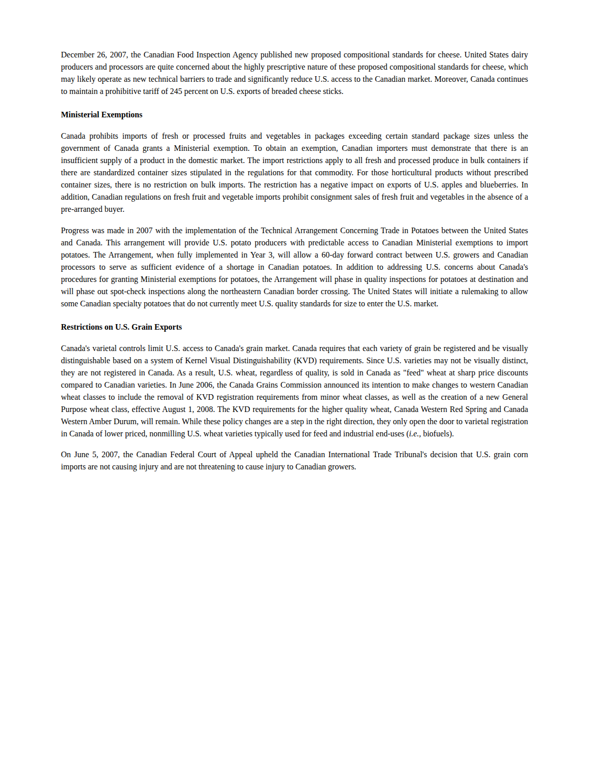December 26, 2007, the Canadian Food Inspection Agency published new proposed compositional standards for cheese. United States dairy producers and processors are quite concerned about the highly prescriptive nature of these proposed compositional standards for cheese, which may likely operate as new technical barriers to trade and significantly reduce U.S. access to the Canadian market. Moreover, Canada continues to maintain a prohibitive tariff of 245 percent on U.S. exports of breaded cheese sticks.
Ministerial Exemptions
Canada prohibits imports of fresh or processed fruits and vegetables in packages exceeding certain standard package sizes unless the government of Canada grants a Ministerial exemption. To obtain an exemption, Canadian importers must demonstrate that there is an insufficient supply of a product in the domestic market. The import restrictions apply to all fresh and processed produce in bulk containers if there are standardized container sizes stipulated in the regulations for that commodity. For those horticultural products without prescribed container sizes, there is no restriction on bulk imports. The restriction has a negative impact on exports of U.S. apples and blueberries. In addition, Canadian regulations on fresh fruit and vegetable imports prohibit consignment sales of fresh fruit and vegetables in the absence of a pre-arranged buyer.
Progress was made in 2007 with the implementation of the Technical Arrangement Concerning Trade in Potatoes between the United States and Canada. This arrangement will provide U.S. potato producers with predictable access to Canadian Ministerial exemptions to import potatoes. The Arrangement, when fully implemented in Year 3, will allow a 60-day forward contract between U.S. growers and Canadian processors to serve as sufficient evidence of a shortage in Canadian potatoes. In addition to addressing U.S. concerns about Canada's procedures for granting Ministerial exemptions for potatoes, the Arrangement will phase in quality inspections for potatoes at destination and will phase out spot-check inspections along the northeastern Canadian border crossing. The United States will initiate a rulemaking to allow some Canadian specialty potatoes that do not currently meet U.S. quality standards for size to enter the U.S. market.
Restrictions on U.S. Grain Exports
Canada's varietal controls limit U.S. access to Canada's grain market. Canada requires that each variety of grain be registered and be visually distinguishable based on a system of Kernel Visual Distinguishability (KVD) requirements. Since U.S. varieties may not be visually distinct, they are not registered in Canada. As a result, U.S. wheat, regardless of quality, is sold in Canada as "feed" wheat at sharp price discounts compared to Canadian varieties. In June 2006, the Canada Grains Commission announced its intention to make changes to western Canadian wheat classes to include the removal of KVD registration requirements from minor wheat classes, as well as the creation of a new General Purpose wheat class, effective August 1, 2008. The KVD requirements for the higher quality wheat, Canada Western Red Spring and Canada Western Amber Durum, will remain. While these policy changes are a step in the right direction, they only open the door to varietal registration in Canada of lower priced, nonmilling U.S. wheat varieties typically used for feed and industrial end-uses (i.e., biofuels).
On June 5, 2007, the Canadian Federal Court of Appeal upheld the Canadian International Trade Tribunal's decision that U.S. grain corn imports are not causing injury and are not threatening to cause injury to Canadian growers.